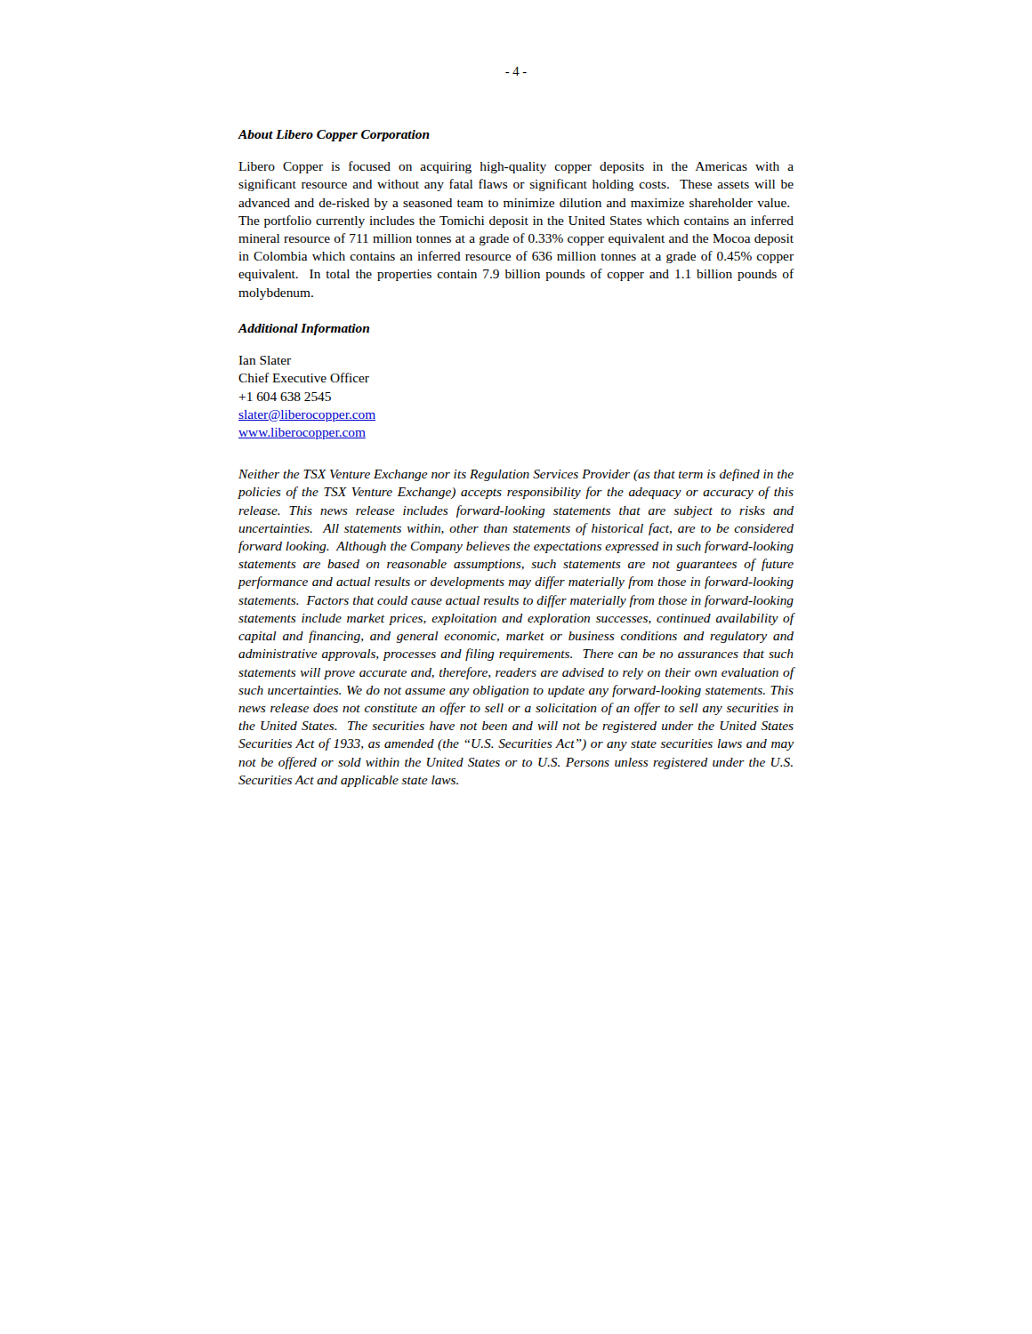- 4 -
About Libero Copper Corporation
Libero Copper is focused on acquiring high-quality copper deposits in the Americas with a significant resource and without any fatal flaws or significant holding costs. These assets will be advanced and de-risked by a seasoned team to minimize dilution and maximize shareholder value. The portfolio currently includes the Tomichi deposit in the United States which contains an inferred mineral resource of 711 million tonnes at a grade of 0.33% copper equivalent and the Mocoa deposit in Colombia which contains an inferred resource of 636 million tonnes at a grade of 0.45% copper equivalent. In total the properties contain 7.9 billion pounds of copper and 1.1 billion pounds of molybdenum.
Additional Information
Ian Slater
Chief Executive Officer
+1 604 638 2545
slater@liberocopper.com
www.liberocopper.com
Neither the TSX Venture Exchange nor its Regulation Services Provider (as that term is defined in the policies of the TSX Venture Exchange) accepts responsibility for the adequacy or accuracy of this release. This news release includes forward-looking statements that are subject to risks and uncertainties. All statements within, other than statements of historical fact, are to be considered forward looking. Although the Company believes the expectations expressed in such forward-looking statements are based on reasonable assumptions, such statements are not guarantees of future performance and actual results or developments may differ materially from those in forward-looking statements. Factors that could cause actual results to differ materially from those in forward-looking statements include market prices, exploitation and exploration successes, continued availability of capital and financing, and general economic, market or business conditions and regulatory and administrative approvals, processes and filing requirements. There can be no assurances that such statements will prove accurate and, therefore, readers are advised to rely on their own evaluation of such uncertainties. We do not assume any obligation to update any forward-looking statements. This news release does not constitute an offer to sell or a solicitation of an offer to sell any securities in the United States. The securities have not been and will not be registered under the United States Securities Act of 1933, as amended (the “U.S. Securities Act”) or any state securities laws and may not be offered or sold within the United States or to U.S. Persons unless registered under the U.S. Securities Act and applicable state laws.